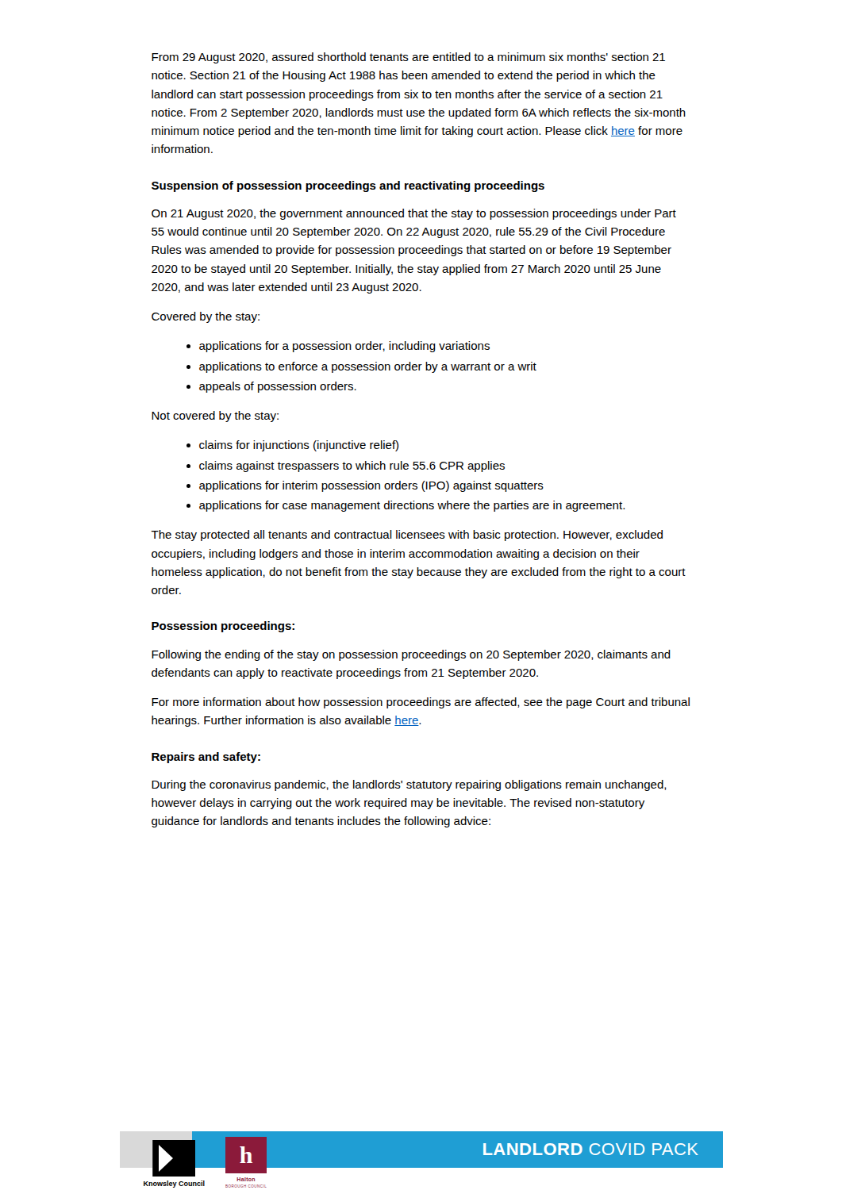From 29 August 2020, assured shorthold tenants are entitled to a minimum six months' section 21 notice. Section 21 of the Housing Act 1988 has been amended to extend the period in which the landlord can start possession proceedings from six to ten months after the service of a section 21 notice. From 2 September 2020, landlords must use the updated form 6A which reflects the six-month minimum notice period and the ten-month time limit for taking court action. Please click here for more information.
Suspension of possession proceedings and reactivating proceedings
On 21 August 2020, the government announced that the stay to possession proceedings under Part 55 would continue until 20 September 2020. On 22 August 2020, rule 55.29 of the Civil Procedure Rules was amended to provide for possession proceedings that started on or before 19 September 2020 to be stayed until 20 September. Initially, the stay applied from 27 March 2020 until 25 June 2020, and was later extended until 23 August 2020.
Covered by the stay:
applications for a possession order, including variations
applications to enforce a possession order by a warrant or a writ
appeals of possession orders.
Not covered by the stay:
claims for injunctions (injunctive relief)
claims against trespassers to which rule 55.6 CPR applies
applications for interim possession orders (IPO) against squatters
applications for case management directions where the parties are in agreement.
The stay protected all tenants and contractual licensees with basic protection. However, excluded occupiers, including lodgers and those in interim accommodation awaiting a decision on their homeless application, do not benefit from the stay because they are excluded from the right to a court order.
Possession proceedings:
Following the ending of the stay on possession proceedings on 20 September 2020, claimants and defendants can apply to reactivate proceedings from 21 September 2020.
For more information about how possession proceedings are affected, see the page Court and tribunal hearings. Further information is also available here.
Repairs and safety:
During the coronavirus pandemic, the landlords' statutory repairing obligations remain unchanged, however delays in carrying out the work required may be inevitable. The revised non-statutory guidance for landlords and tenants includes the following advice:
LANDLORD COVID PACK
Knowsley Council
h
Halton
BOROUGH COUNCIL